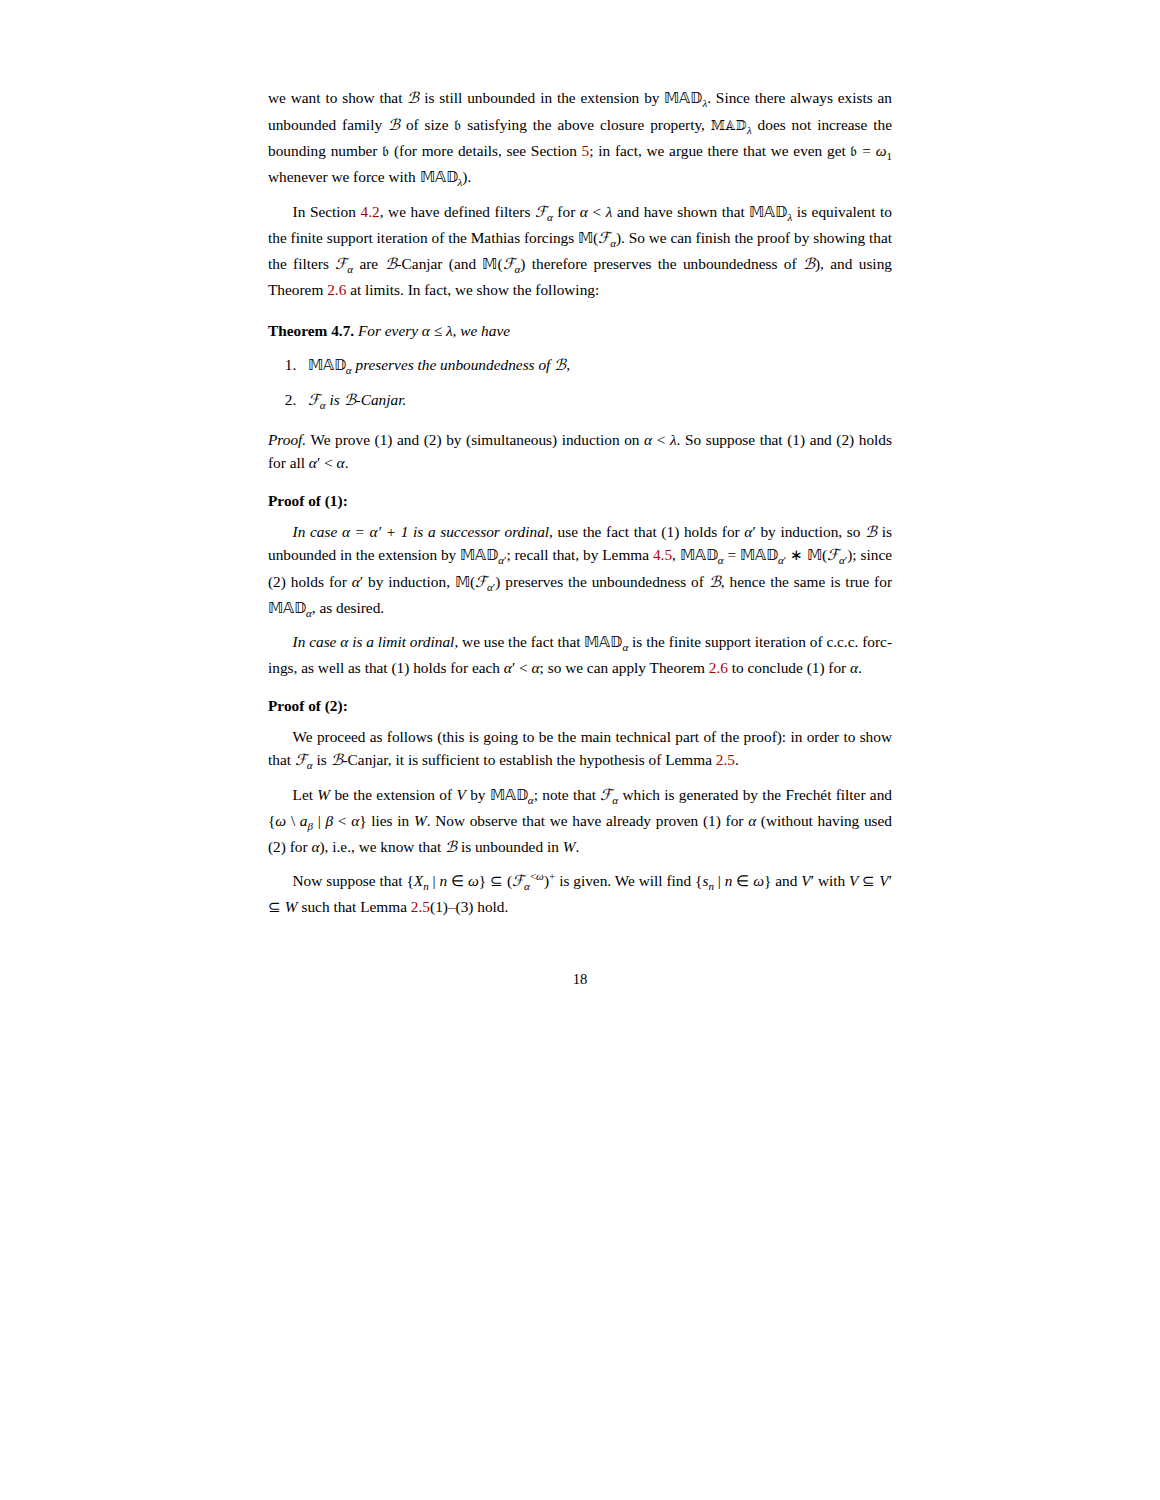we want to show that ℬ is still unbounded in the extension by 𝕄𝔸𝔻λ. Since there always exists an unbounded family ℬ of size 𝔟 satisfying the above closure property, 𝕄𝔸𝔻λ does not increase the bounding number 𝔟 (for more details, see Section 5; in fact, we argue there that we even get 𝔟 = ω1 whenever we force with 𝕄𝔸𝔻λ).
In Section 4.2, we have defined filters ℱα for α < λ and have shown that 𝕄𝔸𝔻λ is equivalent to the finite support iteration of the Mathias forcings 𝕄(ℱα). So we can finish the proof by showing that the filters ℱα are ℬ-Canjar (and 𝕄(ℱα) therefore preserves the unboundedness of ℬ), and using Theorem 2.6 at limits. In fact, we show the following:
Theorem 4.7. For every α ≤ λ, we have
1. 𝕄𝔸𝔻α preserves the unboundedness of ℬ,
2. ℱα is ℬ-Canjar.
Proof. We prove (1) and (2) by (simultaneous) induction on α < λ. So suppose that (1) and (2) holds for all α′ < α.
Proof of (1):
In case α = α′ + 1 is a successor ordinal, use the fact that (1) holds for α′ by induction, so ℬ is unbounded in the extension by 𝕄𝔸𝔻α′; recall that, by Lemma 4.5, 𝕄𝔸𝔻α = 𝕄𝔸𝔻α′ ∗ 𝕄(ℱα′); since (2) holds for α′ by induction, 𝕄(ℱα′) preserves the unboundedness of ℬ, hence the same is true for 𝕄𝔸𝔻α, as desired.
In case α is a limit ordinal, we use the fact that 𝕄𝔸𝔻α is the finite support iteration of c.c.c. forcings, as well as that (1) holds for each α′ < α; so we can apply Theorem 2.6 to conclude (1) for α.
Proof of (2):
We proceed as follows (this is going to be the main technical part of the proof): in order to show that ℱα is ℬ-Canjar, it is sufficient to establish the hypothesis of Lemma 2.5.
Let W be the extension of V by 𝕄𝔸𝔻α; note that ℱα which is generated by the Frechét filter and {ω \ aβ | β < α} lies in W. Now observe that we have already proven (1) for α (without having used (2) for α), i.e., we know that ℬ is unbounded in W.
Now suppose that {Xn | n ∈ ω} ⊆ (ℱα<ω)+ is given. We will find {sn | n ∈ ω} and V′ with V ⊆ V′ ⊆ W such that Lemma 2.5(1)–(3) hold.
18